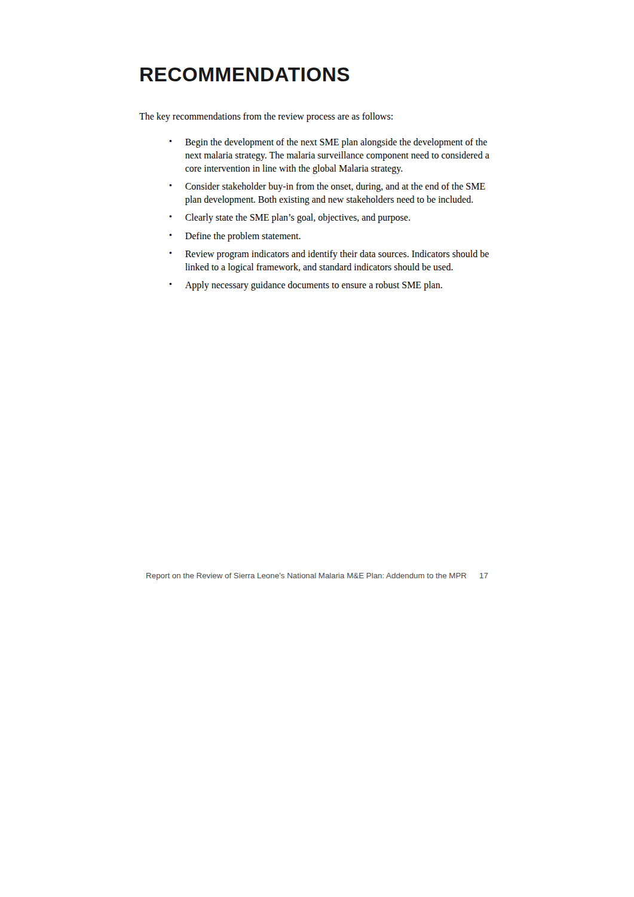RECOMMENDATIONS
The key recommendations from the review process are as follows:
Begin the development of the next SME plan alongside the development of the next malaria strategy. The malaria surveillance component need to considered a core intervention in line with the global Malaria strategy.
Consider stakeholder buy-in from the onset, during, and at the end of the SME plan development. Both existing and new stakeholders need to be included.
Clearly state the SME plan’s goal, objectives, and purpose.
Define the problem statement.
Review program indicators and identify their data sources. Indicators should be linked to a logical framework, and standard indicators should be used.
Apply necessary guidance documents to ensure a robust SME plan.
Report on the Review of Sierra Leone’s National Malaria M&E Plan: Addendum to the MPR17